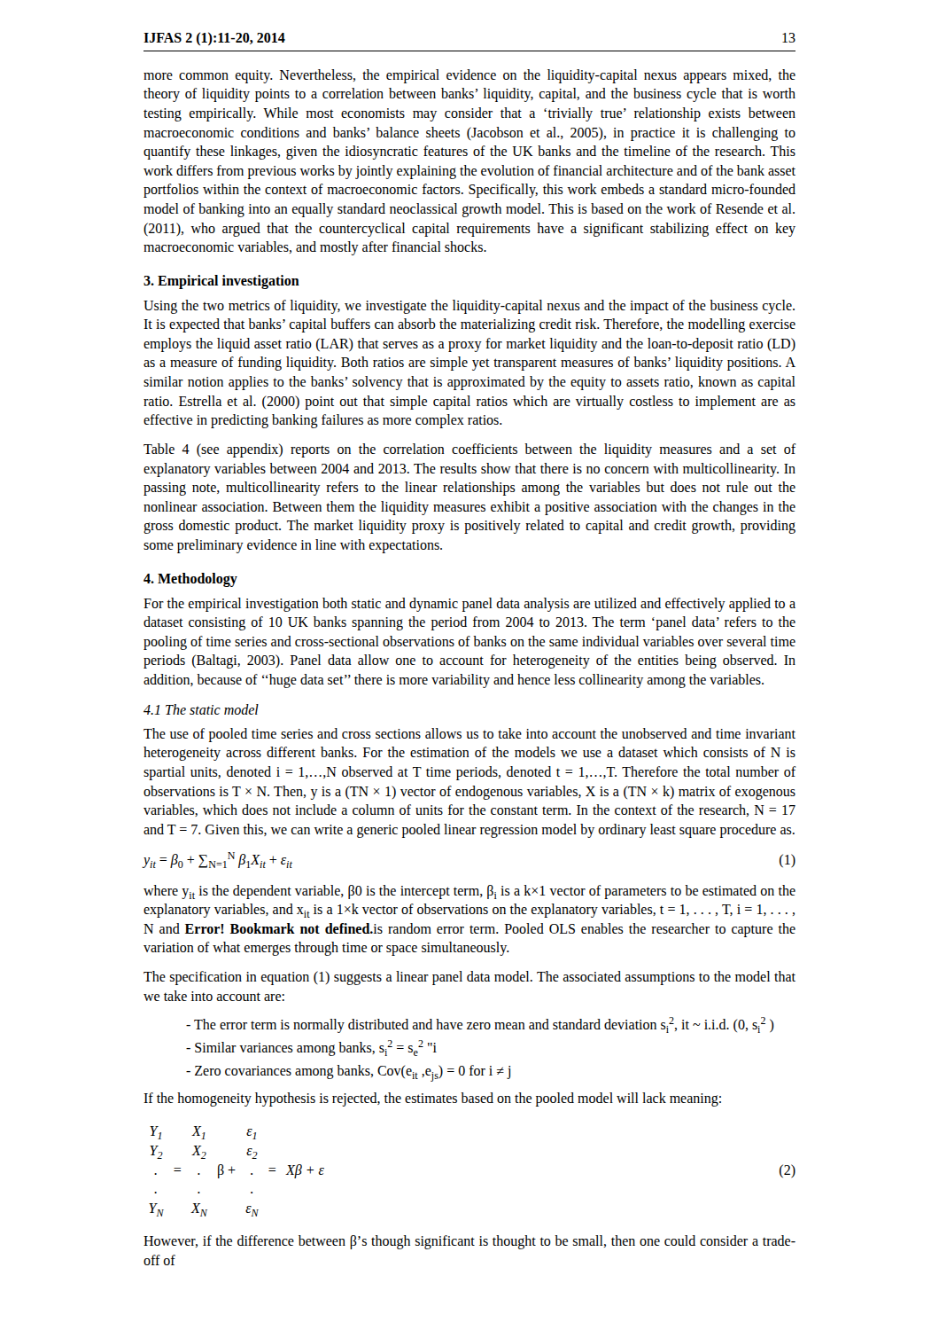IJFAS 2 (1):11-20, 2014 13
more common equity. Nevertheless, the empirical evidence on the liquidity-capital nexus appears mixed, the theory of liquidity points to a correlation between banks’ liquidity, capital, and the business cycle that is worth testing empirically. While most economists may consider that a ‘trivially true’ relationship exists between macroeconomic conditions and banks’ balance sheets (Jacobson et al., 2005), in practice it is challenging to quantify these linkages, given the idiosyncratic features of the UK banks and the timeline of the research. This work differs from previous works by jointly explaining the evolution of financial architecture and of the bank asset portfolios within the context of macroeconomic factors. Specifically, this work embeds a standard micro-founded model of banking into an equally standard neoclassical growth model. This is based on the work of Resende et al. (2011), who argued that the countercyclical capital requirements have a significant stabilizing effect on key macroeconomic variables, and mostly after financial shocks.
3. Empirical investigation
Using the two metrics of liquidity, we investigate the liquidity-capital nexus and the impact of the business cycle. It is expected that banks’ capital buffers can absorb the materializing credit risk. Therefore, the modelling exercise employs the liquid asset ratio (LAR) that serves as a proxy for market liquidity and the loan-to-deposit ratio (LD) as a measure of funding liquidity. Both ratios are simple yet transparent measures of banks’ liquidity positions. A similar notion applies to the banks’ solvency that is approximated by the equity to assets ratio, known as capital ratio. Estrella et al. (2000) point out that simple capital ratios which are virtually costless to implement are as effective in predicting banking failures as more complex ratios.
Table 4 (see appendix) reports on the correlation coefficients between the liquidity measures and a set of explanatory variables between 2004 and 2013. The results show that there is no concern with multicollinearity. In passing note, multicollinearity refers to the linear relationships among the variables but does not rule out the nonlinear association. Between them the liquidity measures exhibit a positive association with the changes in the gross domestic product. The market liquidity proxy is positively related to capital and credit growth, providing some preliminary evidence in line with expectations.
4. Methodology
For the empirical investigation both static and dynamic panel data analysis are utilized and effectively applied to a dataset consisting of 10 UK banks spanning the period from 2004 to 2013. The term ‘panel data’ refers to the pooling of time series and cross-sectional observations of banks on the same individual variables over several time periods (Baltagi, 2003). Panel data allow one to account for heterogeneity of the entities being observed. In addition, because of ‘‘huge data set’’ there is more variability and hence less collinearity among the variables.
4.1 The static model
The use of pooled time series and cross sections allows us to take into account the unobserved and time invariant heterogeneity across different banks. For the estimation of the models we use a dataset which consists of N is spartial units, denoted i = 1,…,N observed at T time periods, denoted t = 1,…,T. Therefore the total number of observations is T × N. Then, y is a (TN × 1) vector of endogenous variables, X is a (TN × k) matrix of exogenous variables, which does not include a column of units for the constant term. In the context of the research, N = 17 and T = 7. Given this, we can write a generic pooled linear regression model by ordinary least square procedure as.
yit = β0 + ∑N=1N β1Xit + εit (1)
where yit is the dependent variable, β0 is the intercept term, βi is a k×1 vector of parameters to be estimated on the explanatory variables, and xit is a 1×k vector of observations on the explanatory variables, t = 1, . . . , T, i = 1, . . . , N and Error! Bookmark not defined. is random error term. Pooled OLS enables the researcher to capture the variation of what emerges through time or space simultaneously.
The specification in equation (1) suggests a linear panel data model. The associated assumptions to the model that we take into account are:
The error term is normally distributed and have zero mean and standard deviation si2, it ~ i.i.d. (0, si2 )
Similar variances among banks, si2 = se2 "i
Zero covariances among banks, Cov(eit ,ejs) = 0 for i ≠ j
If the homogeneity hypothesis is rejected, the estimates based on the pooled model will lack meaning:
| Y 1 | | X 1 | | ε 1 | | |
| Y 2 | | X 2 | | ε 2 | | |
| . | = | . | β + | . | = | Xβ + ε |
| . | | . | | . | | |
| Y N | | X N | | ε N | | |
(2)
However, if the difference between β’s though significant is thought to be small, then one could consider a trade-off of